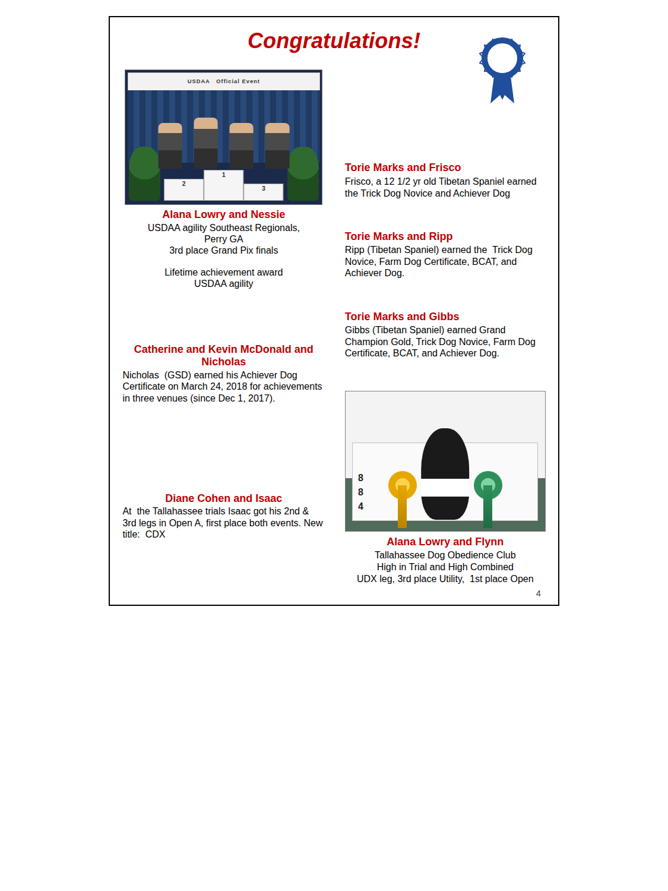Congratulations!
USDAA Official Event
2
1
3
Alana Lowry and Nessie
USDAA agility Southeast Regionals,
Perry GA
3rd place Grand Pix finals
Lifetime achievement award
USDAA agility
Catherine and Kevin McDonald and Nicholas
Nicholas (GSD) earned his Achiever Dog Certificate on March 24, 2018 for achievements in three venues (since Dec 1, 2017).
Diane Cohen and Isaac
At the Tallahassee trials Isaac got his 2nd & 3rd legs in Open A, first place both events. New title: CDX
Torie Marks and Frisco
Frisco, a 12 1/2 yr old Tibetan Spaniel earned the Trick Dog Novice and Achiever Dog
Torie Marks and Ripp
Ripp (Tibetan Spaniel) earned the Trick Dog Novice, Farm Dog Certificate, BCAT, and Achiever Dog.
Torie Marks and Gibbs
Gibbs (Tibetan Spaniel) earned Grand Champion Gold, Trick Dog Novice, Farm Dog Certificate, BCAT, and Achiever Dog.
8
8
4
Alana Lowry and Flynn
Tallahassee Dog Obedience Club
High in Trial and High Combined
UDX leg, 3rd place Utility, 1st place Open
4